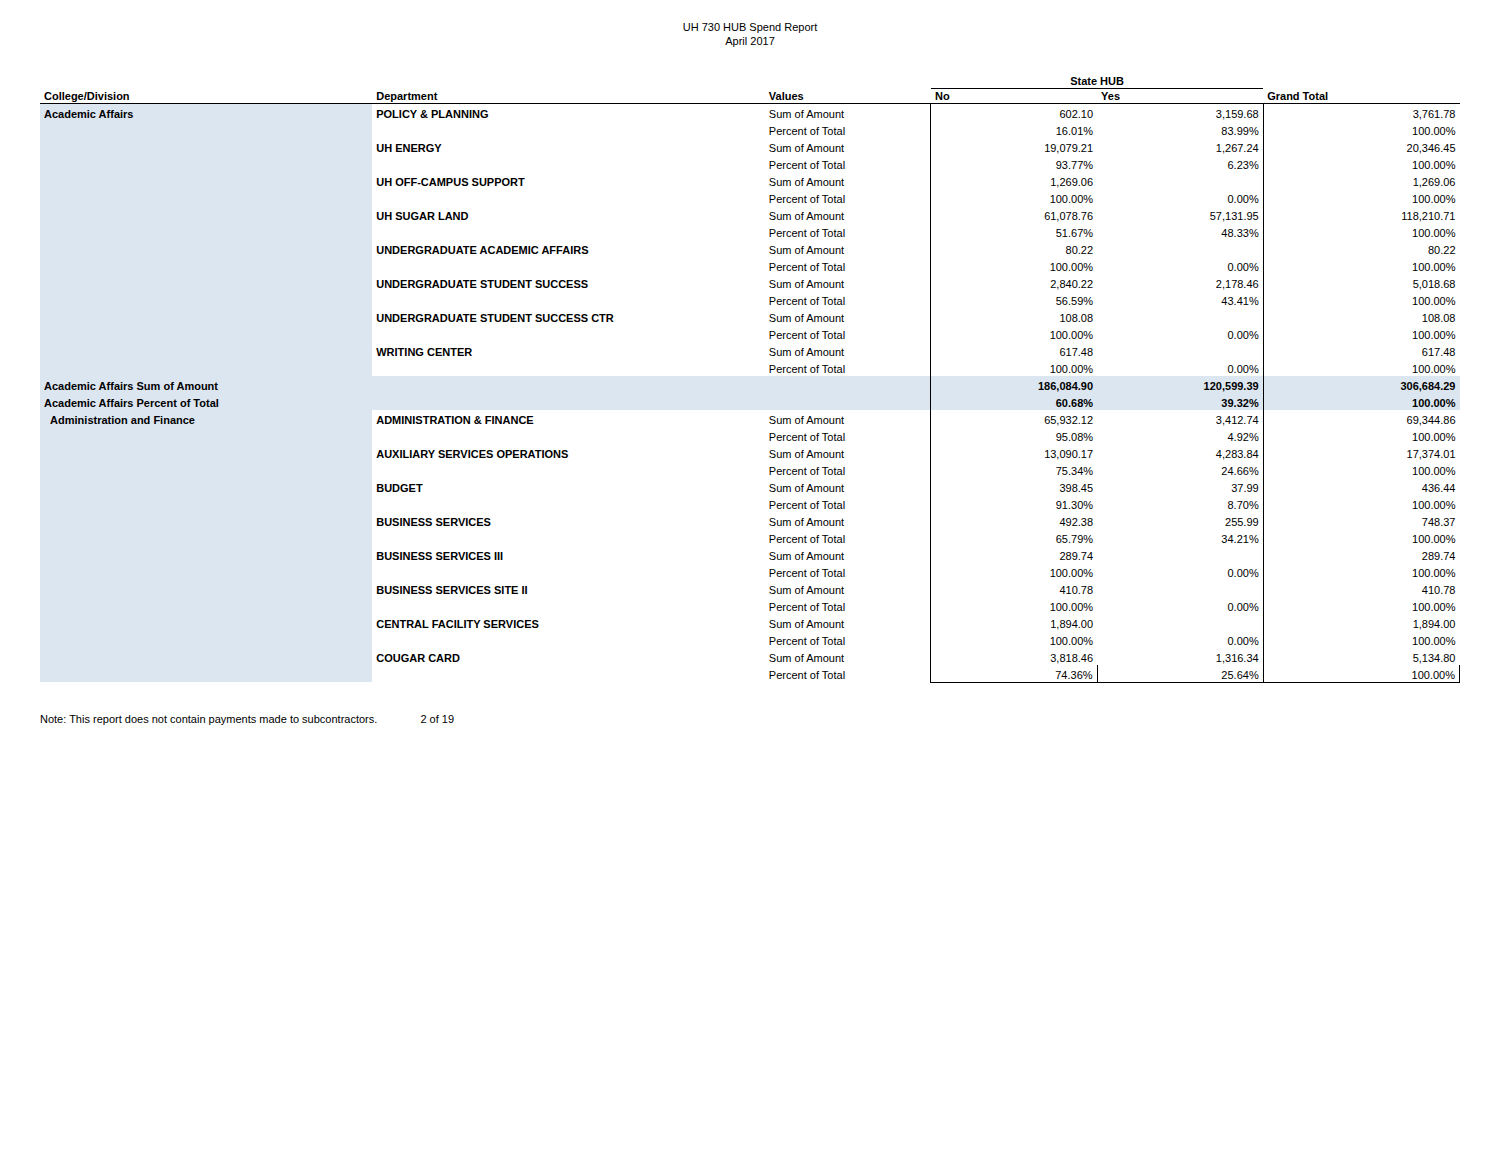UH 730 HUB Spend Report
April 2017
| | | | State HUB | |
| --- | --- | --- | --- | --- |
| College/Division | Department | Values | No | Yes | Grand Total |
| Academic Affairs | POLICY & PLANNING | Sum of Amount | 602.10 | 3,159.68 | 3,761.78 |
| | | Percent of Total | 16.01% | 83.99% | 100.00% |
| | UH ENERGY | Sum of Amount | 19,079.21 | 1,267.24 | 20,346.45 |
| | | Percent of Total | 93.77% | 6.23% | 100.00% |
| | UH OFF-CAMPUS SUPPORT | Sum of Amount | 1,269.06 | | 1,269.06 |
| | | Percent of Total | 100.00% | 0.00% | 100.00% |
| | UH SUGAR LAND | Sum of Amount | 61,078.76 | 57,131.95 | 118,210.71 |
| | | Percent of Total | 51.67% | 48.33% | 100.00% |
| | UNDERGRADUATE ACADEMIC AFFAIRS | Sum of Amount | 80.22 | | 80.22 |
| | | Percent of Total | 100.00% | 0.00% | 100.00% |
| | UNDERGRADUATE STUDENT SUCCESS | Sum of Amount | 2,840.22 | 2,178.46 | 5,018.68 |
| | | Percent of Total | 56.59% | 43.41% | 100.00% |
| | UNDERGRADUATE STUDENT SUCCESS CTR | Sum of Amount | 108.08 | | 108.08 |
| | | Percent of Total | 100.00% | 0.00% | 100.00% |
| | WRITING CENTER | Sum of Amount | 617.48 | | 617.48 |
| | | Percent of Total | 100.00% | 0.00% | 100.00% |
| Academic Affairs Sum of Amount | | | 186,084.90 | 120,599.39 | 306,684.29 |
| Academic Affairs Percent of Total | | | 60.68% | 39.32% | 100.00% |
| Administration and Finance | ADMINISTRATION & FINANCE | Sum of Amount | 65,932.12 | 3,412.74 | 69,344.86 |
| | | Percent of Total | 95.08% | 4.92% | 100.00% |
| | AUXILIARY SERVICES OPERATIONS | Sum of Amount | 13,090.17 | 4,283.84 | 17,374.01 |
| | | Percent of Total | 75.34% | 24.66% | 100.00% |
| | BUDGET | Sum of Amount | 398.45 | 37.99 | 436.44 |
| | | Percent of Total | 91.30% | 8.70% | 100.00% |
| | BUSINESS SERVICES | Sum of Amount | 492.38 | 255.99 | 748.37 |
| | | Percent of Total | 65.79% | 34.21% | 100.00% |
| | BUSINESS SERVICES III | Sum of Amount | 289.74 | | 289.74 |
| | | Percent of Total | 100.00% | 0.00% | 100.00% |
| | BUSINESS SERVICES SITE II | Sum of Amount | 410.78 | | 410.78 |
| | | Percent of Total | 100.00% | 0.00% | 100.00% |
| | CENTRAL FACILITY SERVICES | Sum of Amount | 1,894.00 | | 1,894.00 |
| | | Percent of Total | 100.00% | 0.00% | 100.00% |
| | COUGAR CARD | Sum of Amount | 3,818.46 | 1,316.34 | 5,134.80 |
| | | Percent of Total | 74.36% | 25.64% | 100.00% |
Note: This report does not contain payments made to subcontractors. 2 of 19